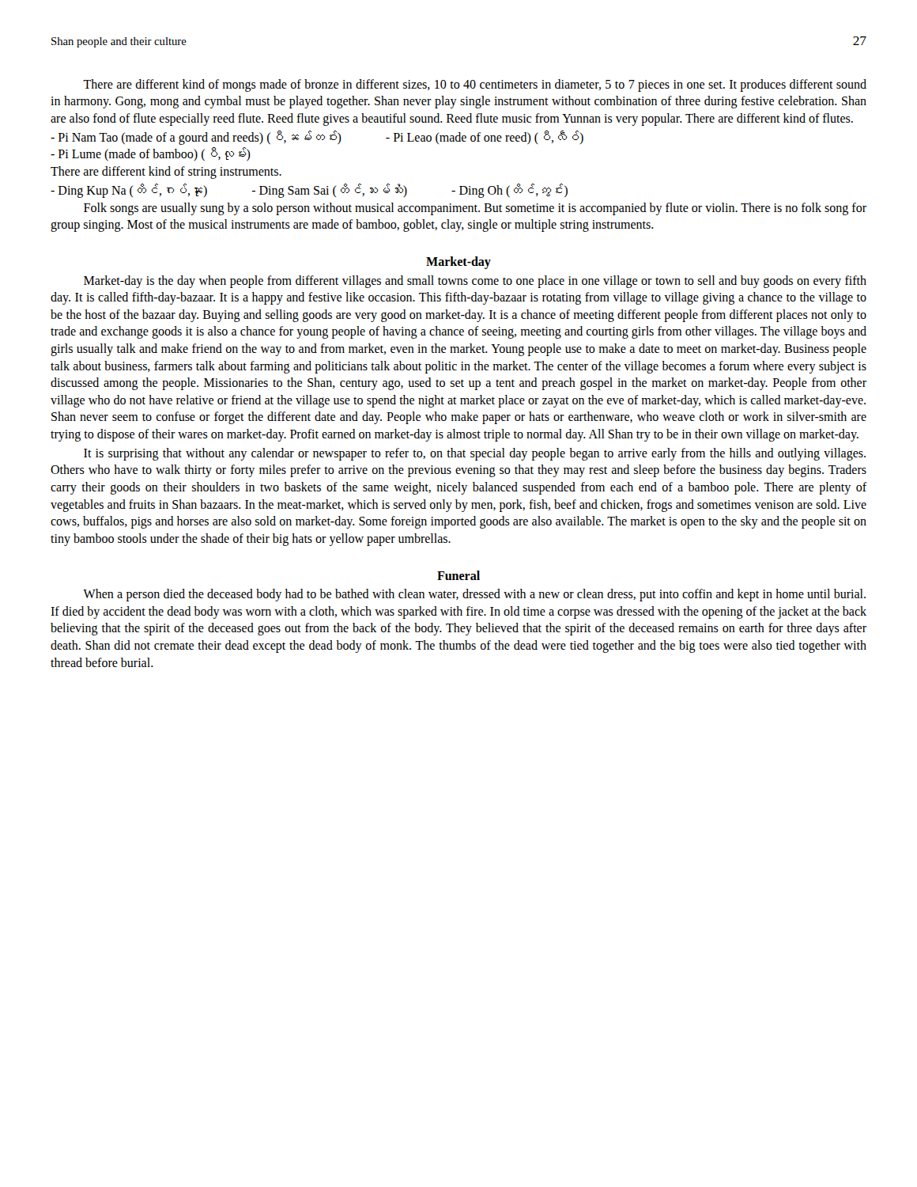Shan people and their culture 27
There are different kind of mongs made of bronze in different sizes, 10 to 40 centimeters in diameter, 5 to 7 pieces in one set. It produces different sound in harmony. Gong, mong and cymbal must be played together. Shan never play single instrument without combination of three during festive celebration. Shan are also fond of flute especially reed flute. Reed flute gives a beautiful sound. Reed flute music from Yunnan is very popular. There are different kind of flutes.
- Pi Nam Tao (made of a gourd and reeds) (ပီ,ၼမ်ႉတဝ်း) - Pi Leao (made of one reed) (ပီ,လဵဝ်)
- Pi Lume (made of bamboo) (ပီ,လုမ်း)
There are different kind of string instruments.
- Ding Kup Na (တိင်,ဂၢပ်,ၼႃႇ) - Ding Sam Sai (တိင်,သၢမ်သၢႆ) - Ding Oh (တိင်,ဢွင်း)
Folk songs are usually sung by a solo person without musical accompaniment. But sometime it is accompanied by flute or violin. There is no folk song for group singing. Most of the musical instruments are made of bamboo, goblet, clay, single or multiple string instruments.
Market-day
Market-day is the day when people from different villages and small towns come to one place in one village or town to sell and buy goods on every fifth day. It is called fifth-day-bazaar. It is a happy and festive like occasion. This fifth-day-bazaar is rotating from village to village giving a chance to the village to be the host of the bazaar day. Buying and selling goods are very good on market-day. It is a chance of meeting different people from different places not only to trade and exchange goods it is also a chance for young people of having a chance of seeing, meeting and courting girls from other villages. The village boys and girls usually talk and make friend on the way to and from market, even in the market. Young people use to make a date to meet on market-day. Business people talk about business, farmers talk about farming and politicians talk about politic in the market. The center of the village becomes a forum where every subject is discussed among the people. Missionaries to the Shan, century ago, used to set up a tent and preach gospel in the market on market-day. People from other village who do not have relative or friend at the village use to spend the night at market place or zayat on the eve of market-day, which is called market-day-eve. Shan never seem to confuse or forget the different date and day. People who make paper or hats or earthenware, who weave cloth or work in silver-smith are trying to dispose of their wares on market-day. Profit earned on market-day is almost triple to normal day. All Shan try to be in their own village on market-day.
It is surprising that without any calendar or newspaper to refer to, on that special day people began to arrive early from the hills and outlying villages. Others who have to walk thirty or forty miles prefer to arrive on the previous evening so that they may rest and sleep before the business day begins. Traders carry their goods on their shoulders in two baskets of the same weight, nicely balanced suspended from each end of a bamboo pole. There are plenty of vegetables and fruits in Shan bazaars. In the meat-market, which is served only by men, pork, fish, beef and chicken, frogs and sometimes venison are sold. Live cows, buffalos, pigs and horses are also sold on market-day. Some foreign imported goods are also available. The market is open to the sky and the people sit on tiny bamboo stools under the shade of their big hats or yellow paper umbrellas.
Funeral
When a person died the deceased body had to be bathed with clean water, dressed with a new or clean dress, put into coffin and kept in home until burial. If died by accident the dead body was worn with a cloth, which was sparked with fire. In old time a corpse was dressed with the opening of the jacket at the back believing that the spirit of the deceased goes out from the back of the body. They believed that the spirit of the deceased remains on earth for three days after death. Shan did not cremate their dead except the dead body of monk. The thumbs of the dead were tied together and the big toes were also tied together with thread before burial.